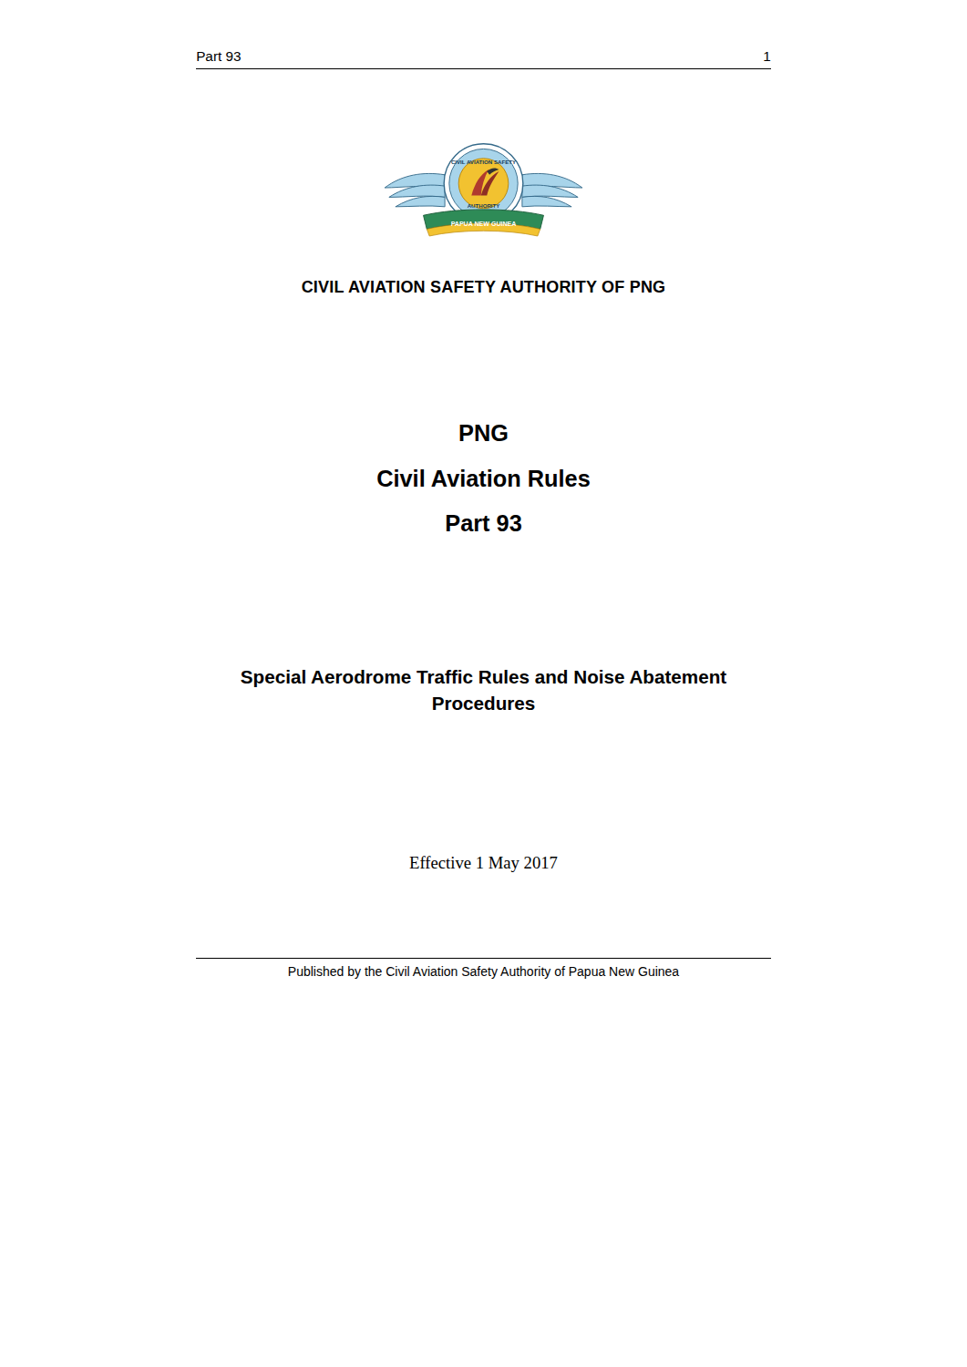Part 93
1
CIVIL AVIATION SAFETY AUTHORITY OF PNG
PNG
Civil Aviation Rules
Part 93
Special Aerodrome Traffic Rules and Noise Abatement Procedures
Effective 1 May 2017
Published by the Civil Aviation Safety Authority of Papua New Guinea